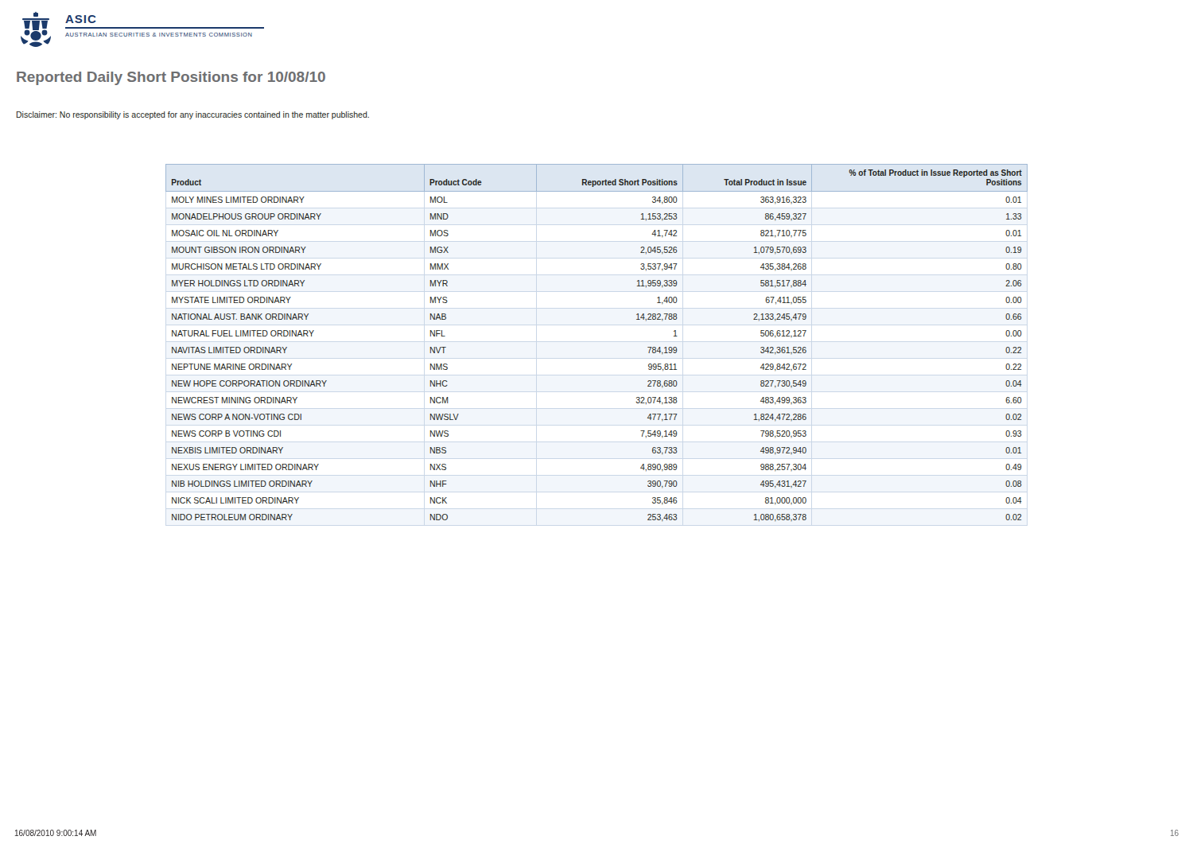ASIC
Australian Securities & Investments Commission
Reported Daily Short Positions for 10/08/10
Disclaimer: No responsibility is accepted for any inaccuracies contained in the matter published.
| Product | Product Code | Reported Short Positions | Total Product in Issue | % of Total Product in Issue Reported as Short Positions |
| --- | --- | --- | --- | --- |
| MOLY MINES LIMITED ORDINARY | MOL | 34,800 | 363,916,323 | 0.01 |
| MONADELPHOUS GROUP ORDINARY | MND | 1,153,253 | 86,459,327 | 1.33 |
| MOSAIC OIL NL ORDINARY | MOS | 41,742 | 821,710,775 | 0.01 |
| MOUNT GIBSON IRON ORDINARY | MGX | 2,045,526 | 1,079,570,693 | 0.19 |
| MURCHISON METALS LTD ORDINARY | MMX | 3,537,947 | 435,384,268 | 0.80 |
| MYER HOLDINGS LTD ORDINARY | MYR | 11,959,339 | 581,517,884 | 2.06 |
| MYSTATE LIMITED ORDINARY | MYS | 1,400 | 67,411,055 | 0.00 |
| NATIONAL AUST. BANK ORDINARY | NAB | 14,282,788 | 2,133,245,479 | 0.66 |
| NATURAL FUEL LIMITED ORDINARY | NFL | 1 | 506,612,127 | 0.00 |
| NAVITAS LIMITED ORDINARY | NVT | 784,199 | 342,361,526 | 0.22 |
| NEPTUNE MARINE ORDINARY | NMS | 995,811 | 429,842,672 | 0.22 |
| NEW HOPE CORPORATION ORDINARY | NHC | 278,680 | 827,730,549 | 0.04 |
| NEWCREST MINING ORDINARY | NCM | 32,074,138 | 483,499,363 | 6.60 |
| NEWS CORP A NON-VOTING CDI | NWSLV | 477,177 | 1,824,472,286 | 0.02 |
| NEWS CORP B VOTING CDI | NWS | 7,549,149 | 798,520,953 | 0.93 |
| NEXBIS LIMITED ORDINARY | NBS | 63,733 | 498,972,940 | 0.01 |
| NEXUS ENERGY LIMITED ORDINARY | NXS | 4,890,989 | 988,257,304 | 0.49 |
| NIB HOLDINGS LIMITED ORDINARY | NHF | 390,790 | 495,431,427 | 0.08 |
| NICK SCALI LIMITED ORDINARY | NCK | 35,846 | 81,000,000 | 0.04 |
| NIDO PETROLEUM ORDINARY | NDO | 253,463 | 1,080,658,378 | 0.02 |
16/08/2010 9:00:14 AM
16